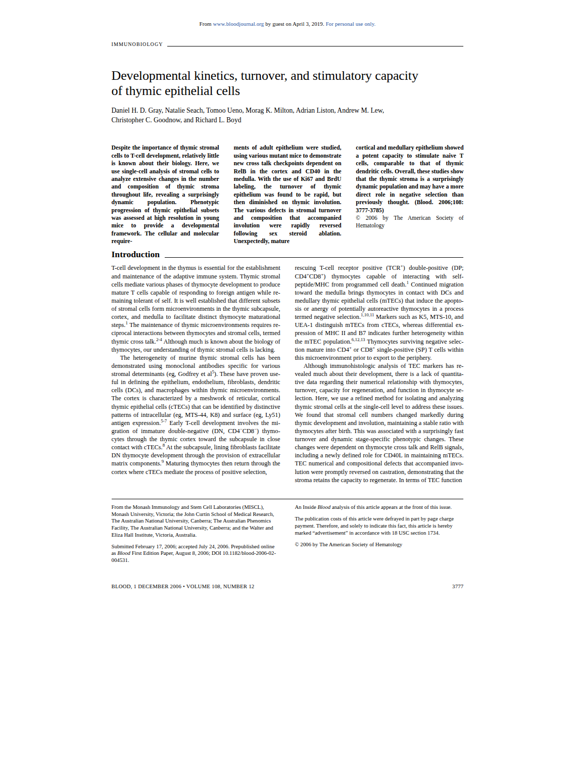From www.bloodjournal.org by guest on April 3, 2019. For personal use only.
IMMUNOBIOLOGY
Developmental kinetics, turnover, and stimulatory capacity
of thymic epithelial cells
Daniel H. D. Gray, Natalie Seach, Tomoo Ueno, Morag K. Milton, Adrian Liston, Andrew M. Lew,
Christopher C. Goodnow, and Richard L. Boyd
Despite the importance of thymic stromal cells to T-cell development, relatively little is known about their biology. Here, we use single-cell analysis of stromal cells to analyze extensive changes in the number and composition of thymic stroma throughout life, revealing a surprisingly dynamic population. Phenotypic progression of thymic epithelial subsets was assessed at high resolution in young mice to provide a developmental framework. The cellular and molecular require-
ments of adult epithelium were studied, using various mutant mice to demonstrate new cross talk checkpoints dependent on RelB in the cortex and CD40 in the medulla. With the use of Ki67 and BrdU labeling, the turnover of thymic epithelium was found to be rapid, but then diminished on thymic involution. The various defects in stromal turnover and composition that accompanied involution were rapidly reversed following sex steroid ablation. Unexpectedly, mature
cortical and medullary epithelium showed a potent capacity to stimulate naive T cells, comparable to that of thymic dendritic cells. Overall, these studies show that the thymic stroma is a surprisingly dynamic population and may have a more direct role in negative selection than previously thought. (Blood. 2006;108: 3777-3785)
© 2006 by The American Society of Hematology
Introduction
T-cell development in the thymus is essential for the establishment and maintenance of the adaptive immune system. Thymic stromal cells mediate various phases of thymocyte development to produce mature T cells capable of responding to foreign antigen while remaining tolerant of self. It is well established that different subsets of stromal cells form microenvironments in the thymic subcapsule, cortex, and medulla to facilitate distinct thymocyte maturational steps.1 The maintenance of thymic microenvironments requires reciprocal interactions between thymocytes and stromal cells, termed thymic cross talk.2-4 Although much is known about the biology of thymocytes, our understanding of thymic stromal cells is lacking.
The heterogeneity of murine thymic stromal cells has been demonstrated using monoclonal antibodies specific for various stromal determinants (eg, Godfrey et al5). These have proven useful in defining the epithelium, endothelium, fibroblasts, dendritic cells (DCs), and macrophages within thymic microenvironments. The cortex is characterized by a meshwork of reticular, cortical thymic epithelial cells (cTECs) that can be identified by distinctive patterns of intracellular (eg, MTS-44, K8) and surface (eg, Ly51) antigen expression.5-7 Early T-cell development involves the migration of immature double-negative (DN, CD4−CD8−) thymocytes through the thymic cortex toward the subcapsule in close contact with cTECs.8 At the subcapsule, lining fibroblasts facilitate DN thymocyte development through the provision of extracellular matrix components.9 Maturing thymocytes then return through the cortex where cTECs mediate the process of positive selection,
rescuing T-cell receptor positive (TCR+) double-positive (DP; CD4+CD8+) thymocytes capable of interacting with self-peptide/MHC from programmed cell death.1 Continued migration toward the medulla brings thymocytes in contact with DCs and medullary thymic epithelial cells (mTECs) that induce the apoptosis or anergy of potentially autoreactive thymocytes in a process termed negative selection.1,10,11 Markers such as K5, MTS-10, and UEA-1 distinguish mTECs from cTECs, whereas differential expression of MHC II and B7 indicates further heterogeneity within the mTEC population.6,12,13 Thymocytes surviving negative selection mature into CD4+ or CD8+ single-positive (SP) T cells within this microenvironment prior to export to the periphery.
Although immunohistologic analysis of TEC markers has revealed much about their development, there is a lack of quantitative data regarding their numerical relationship with thymocytes, turnover, capacity for regeneration, and function in thymocyte selection. Here, we use a refined method for isolating and analyzing thymic stromal cells at the single-cell level to address these issues. We found that stromal cell numbers changed markedly during thymic development and involution, maintaining a stable ratio with thymocytes after birth. This was associated with a surprisingly fast turnover and dynamic stage-specific phenotypic changes. These changes were dependent on thymocyte cross talk and RelB signals, including a newly defined role for CD40L in maintaining mTECs. TEC numerical and compositional defects that accompanied involution were promptly reversed on castration, demonstrating that the stroma retains the capacity to regenerate. In terms of TEC function
From the Monash Immunology and Stem Cell Laboratories (MISCL), Monash University, Victoria; the John Curtin School of Medical Research, The Australian National University, Canberra; The Australian Phenomics Facility, The Australian National University, Canberra; and the Walter and Eliza Hall Institute, Victoria, Australia.
Submitted February 17, 2006; accepted July 24, 2006. Prepublished online as Blood First Edition Paper, August 8, 2006; DOI 10.1182/blood-2006-02-004531.
An Inside Blood analysis of this article appears at the front of this issue.
The publication costs of this article were defrayed in part by page charge payment. Therefore, and solely to indicate this fact, this article is hereby marked “advertisement” in accordance with 18 USC section 1734.
© 2006 by The American Society of Hematology
BLOOD, 1 DECEMBER 2006 • VOLUME 108, NUMBER 12
3777